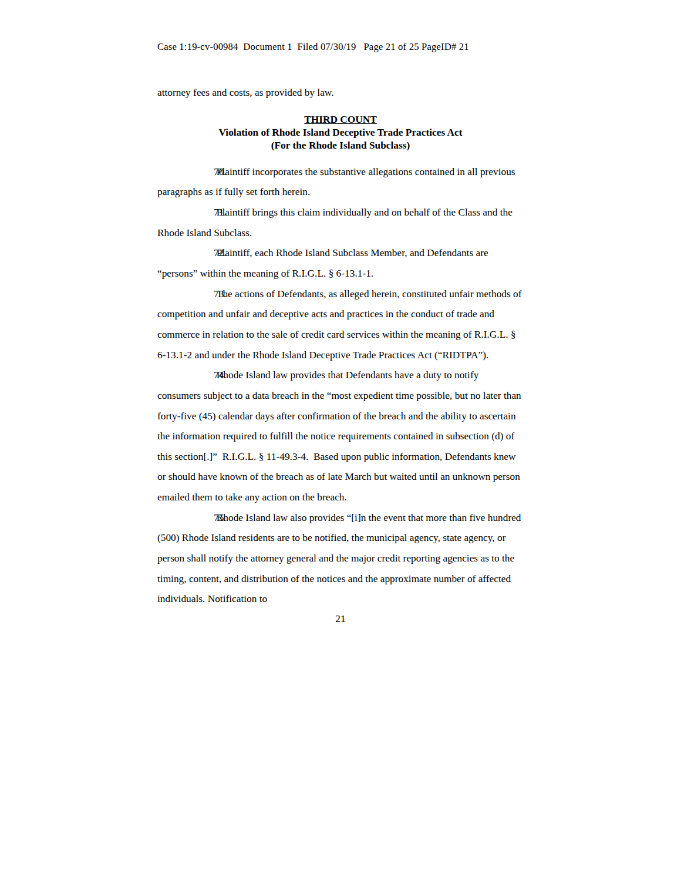Case 1:19-cv-00984 Document 1 Filed 07/30/19 Page 21 of 25 PageID# 21
attorney fees and costs, as provided by law.
THIRD COUNT
Violation of Rhode Island Deceptive Trade Practices Act
(For the Rhode Island Subclass)
70. Plaintiff incorporates the substantive allegations contained in all previous paragraphs as if fully set forth herein.
71. Plaintiff brings this claim individually and on behalf of the Class and the Rhode Island Subclass.
72. Plaintiff, each Rhode Island Subclass Member, and Defendants are “persons” within the meaning of R.I.G.L. § 6-13.1-1.
73. The actions of Defendants, as alleged herein, constituted unfair methods of competition and unfair and deceptive acts and practices in the conduct of trade and commerce in relation to the sale of credit card services within the meaning of R.I.G.L. § 6-13.1-2 and under the Rhode Island Deceptive Trade Practices Act (“RIDTPA”).
74. Rhode Island law provides that Defendants have a duty to notify consumers subject to a data breach in the “most expedient time possible, but no later than forty-five (45) calendar days after confirmation of the breach and the ability to ascertain the information required to fulfill the notice requirements contained in subsection (d) of this section[.]” R.I.G.L. § 11-49.3-4. Based upon public information, Defendants knew or should have known of the breach as of late March but waited until an unknown person emailed them to take any action on the breach.
75. Rhode Island law also provides “[i]n the event that more than five hundred (500) Rhode Island residents are to be notified, the municipal agency, state agency, or person shall notify the attorney general and the major credit reporting agencies as to the timing, content, and distribution of the notices and the approximate number of affected individuals. Notification to
21